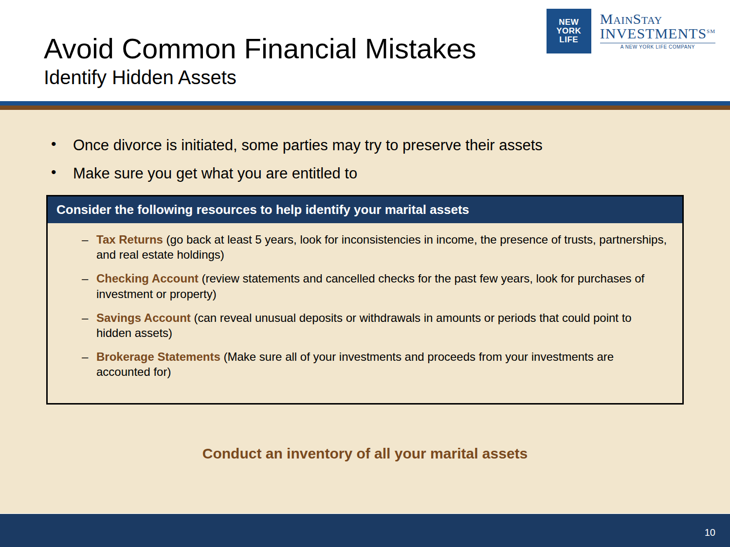NEW YORK LIFE
MAINSTAY
INVESTMENTSSM
A NEW YORK LIFE COMPANY
Avoid Common Financial Mistakes
Identify Hidden Assets
Once divorce is initiated, some parties may try to preserve their assets
Make sure you get what you are entitled to
Consider the following resources to help identify your marital assets
Tax Returns (go back at least 5 years, look for inconsistencies in income, the presence of trusts, partnerships, and real estate holdings)
Checking Account (review statements and cancelled checks for the past few years, look for purchases of investment or property)
Savings Account (can reveal unusual deposits or withdrawals in amounts or periods that could point to hidden assets)
Brokerage Statements (Make sure all of your investments and proceeds from your investments are accounted for)
Conduct an inventory of all your marital assets
10